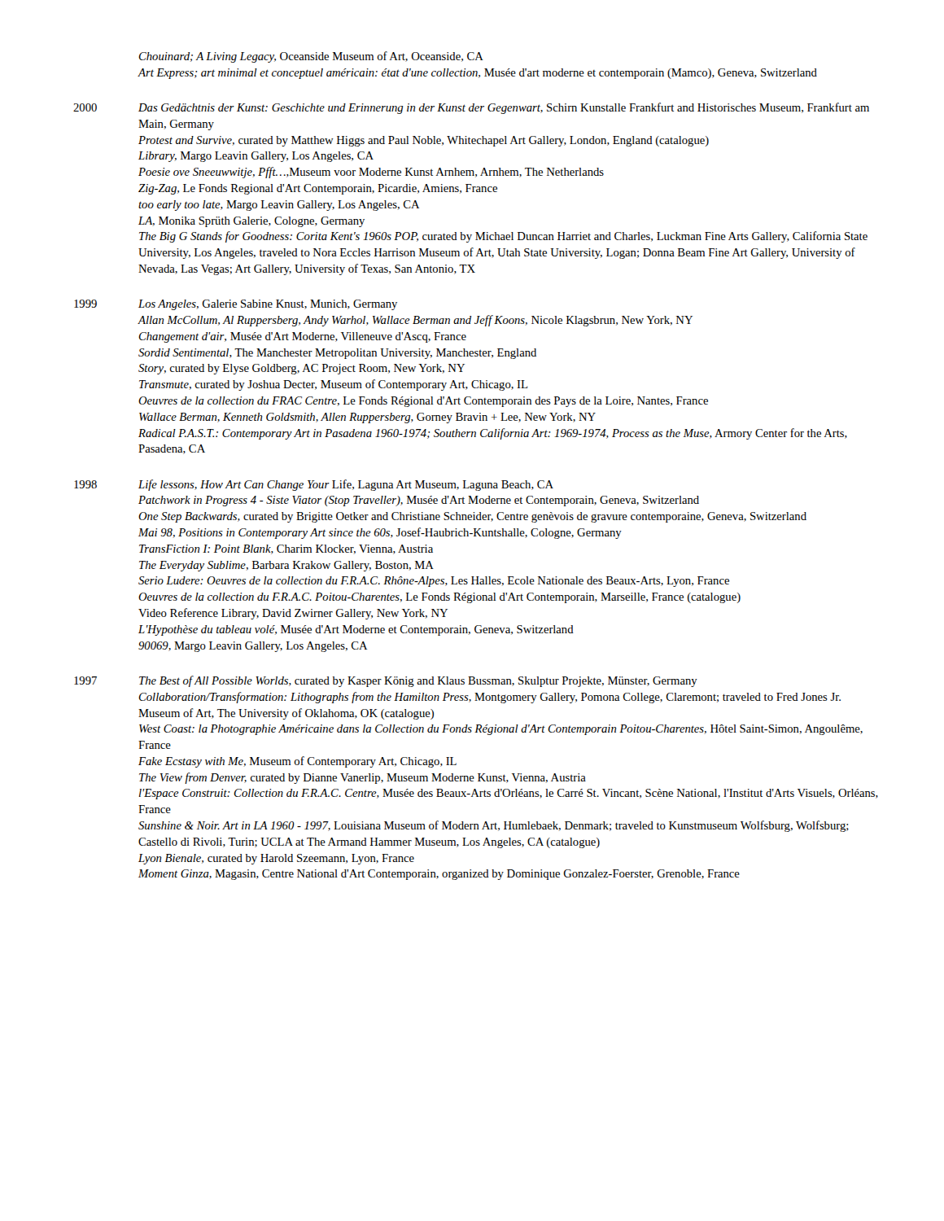Chouinard; A Living Legacy, Oceanside Museum of Art, Oceanside, CA
Art Express; art minimal et conceptuel américain: état d'une collection, Musée d'art moderne et contemporain (Mamco), Geneva, Switzerland
2000
Das Gedächtnis der Kunst: Geschichte und Erinnerung in der Kunst der Gegenwart, Schirn Kunstalle Frankfurt and Historisches Museum, Frankfurt am Main, Germany
Protest and Survive, curated by Matthew Higgs and Paul Noble, Whitechapel Art Gallery, London, England (catalogue)
Library, Margo Leavin Gallery, Los Angeles, CA
Poesie ove Sneeuwwitje, Pfft…, Museum voor Moderne Kunst Arnhem, Arnhem, The Netherlands
Zig-Zag, Le Fonds Regional d'Art Contemporain, Picardie, Amiens, France
too early too late, Margo Leavin Gallery, Los Angeles, CA
LA, Monika Sprüth Galerie, Cologne, Germany
The Big G Stands for Goodness: Corita Kent's 1960s POP, curated by Michael Duncan Harriet and Charles, Luckman Fine Arts Gallery, California State University, Los Angeles, traveled to Nora Eccles Harrison Museum of Art, Utah State University, Logan; Donna Beam Fine Art Gallery, University of Nevada, Las Vegas; Art Gallery, University of Texas, San Antonio, TX
1999
Los Angeles, Galerie Sabine Knust, Munich, Germany
Allan McCollum, Al Ruppersberg, Andy Warhol, Wallace Berman and Jeff Koons, Nicole Klagsbrun, New York, NY
Changement d'air, Musée d'Art Moderne, Villeneuve d'Ascq, France
Sordid Sentimental, The Manchester Metropolitan University, Manchester, England
Story, curated by Elyse Goldberg, AC Project Room, New York, NY
Transmute, curated by Joshua Decter, Museum of Contemporary Art, Chicago, IL
Oeuvres de la collection du FRAC Centre, Le Fonds Régional d'Art Contemporain des Pays de la Loire, Nantes, France
Wallace Berman, Kenneth Goldsmith, Allen Ruppersberg, Gorney Bravin + Lee, New York, NY
Radical P.A.S.T.: Contemporary Art in Pasadena 1960-1974; Southern California Art: 1969-1974, Process as the Muse, Armory Center for the Arts, Pasadena, CA
1998
Life lessons, How Art Can Change Your Life, Laguna Art Museum, Laguna Beach, CA
Patchwork in Progress 4 - Siste Viator (Stop Traveller), Musée d'Art Moderne et Contemporain, Geneva, Switzerland
One Step Backwards, curated by Brigitte Oetker and Christiane Schneider, Centre genèvois de gravure contemporaine, Geneva, Switzerland
Mai 98, Positions in Contemporary Art since the 60s, Josef-Haubrich-Kuntshalle, Cologne, Germany
TransFiction I: Point Blank, Charim Klocker, Vienna, Austria
The Everyday Sublime, Barbara Krakow Gallery, Boston, MA
Serio Ludere: Oeuvres de la collection du F.R.A.C. Rhône-Alpes, Les Halles, Ecole Nationale des Beaux-Arts, Lyon, France
Oeuvres de la collection du F.R.A.C. Poitou-Charentes, Le Fonds Régional d'Art Contemporain, Marseille, France (catalogue)
Video Reference Library, David Zwirner Gallery, New York, NY
L'Hypothèse du tableau volé, Musée d'Art Moderne et Contemporain, Geneva, Switzerland
90069, Margo Leavin Gallery, Los Angeles, CA
1997
The Best of All Possible Worlds, curated by Kasper König and Klaus Bussman, Skulptur Projekte, Münster, Germany
Collaboration/Transformation: Lithographs from the Hamilton Press, Montgomery Gallery, Pomona College, Claremont; traveled to Fred Jones Jr. Museum of Art, The University of Oklahoma, OK (catalogue)
West Coast: la Photographie Américaine dans la Collection du Fonds Régional d'Art Contemporain Poitou-Charentes, Hôtel Saint-Simon, Angoulême, France
Fake Ecstasy with Me, Museum of Contemporary Art, Chicago, IL
The View from Denver, curated by Dianne Vanerlip, Museum Moderne Kunst, Vienna, Austria
l'Espace Construit: Collection du F.R.A.C. Centre, Musée des Beaux-Arts d'Orléans, le Carré St. Vincant, Scène National, l'Institut d'Arts Visuels, Orléans, France
Sunshine & Noir. Art in LA 1960 - 1997, Louisiana Museum of Modern Art, Humlebaek, Denmark; traveled to Kunstmuseum Wolfsburg, Wolfsburg; Castello di Rivoli, Turin; UCLA at The Armand Hammer Museum, Los Angeles, CA (catalogue)
Lyon Bienale, curated by Harold Szeemann, Lyon, France
Moment Ginza, Magasin, Centre National d'Art Contemporain, organized by Dominique Gonzalez-Foerster, Grenoble, France